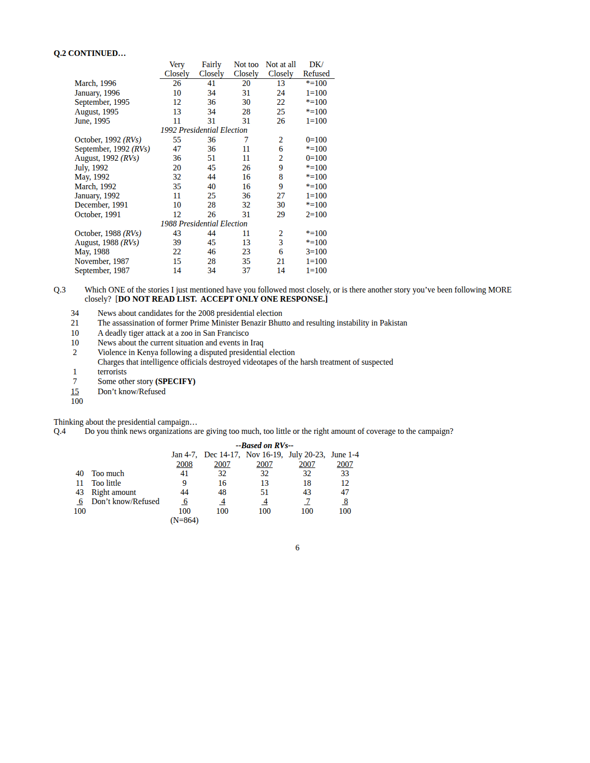Q.2 CONTINUED…
| | Very | Fairly | Not too | Not at all | DK/ |
| --- | --- | --- | --- | --- | --- |
| | Closely | Closely | Closely | Closely | Refused |
| March, 1996 | 26 | 41 | 20 | 13 | *=100 |
| January, 1996 | 10 | 34 | 31 | 24 | 1=100 |
| September, 1995 | 12 | 36 | 30 | 22 | *=100 |
| August, 1995 | 13 | 34 | 28 | 25 | *=100 |
| June, 1995 | 11 | 31 | 31 | 26 | 1=100 |
| 1992 Presidential Election |
| October, 1992 (RVs) | 55 | 36 | 7 | 2 | 0=100 |
| September, 1992 (RVs) | 47 | 36 | 11 | 6 | *=100 |
| August, 1992 (RVs) | 36 | 51 | 11 | 2 | 0=100 |
| July, 1992 | 20 | 45 | 26 | 9 | *=100 |
| May, 1992 | 32 | 44 | 16 | 8 | *=100 |
| March, 1992 | 35 | 40 | 16 | 9 | *=100 |
| January, 1992 | 11 | 25 | 36 | 27 | 1=100 |
| December, 1991 | 10 | 28 | 32 | 30 | *=100 |
| October, 1991 | 12 | 26 | 31 | 29 | 2=100 |
| 1988 Presidential Election |
| October, 1988 (RVs) | 43 | 44 | 11 | 2 | *=100 |
| August, 1988 (RVs) | 39 | 45 | 13 | 3 | *=100 |
| May, 1988 | 22 | 46 | 23 | 6 | 3=100 |
| November, 1987 | 15 | 28 | 35 | 21 | 1=100 |
| September, 1987 | 14 | 34 | 37 | 14 | 1=100 |
Q.3
Which ONE of the stories I just mentioned have you followed most closely, or is there another story you’ve been following MORE closely? [DO NOT READ LIST. ACCEPT ONLY ONE RESPONSE.]
34 News about candidates for the 2008 presidential election
21 The assassination of former Prime Minister Benazir Bhutto and resulting instability in Pakistan
10 A deadly tiger attack at a zoo in San Francisco
10 News about the current situation and events in Iraq
2 Violence in Kenya following a disputed presidential election
Charges that intelligence officials destroyed videotapes of the harsh treatment of suspected
1 terrorists
7 Some other story (SPECIFY)
15 Don’t know/Refused
100
Thinking about the presidential campaign…
Q.4
Do you think news organizations are giving too much, too little or the right amount of coverage to the campaign?
| | | -- Based on RVs -- |
| | | Jan 4-7, | Dec 14-17, | Nov 16-19, | July 20-23, | June 1-4 |
| | | 2008 | 2007 | 2007 | 2007 | 2007 |
| 40 | Too much | 41 | 32 | 32 | 32 | 33 |
| 11 | Too little | 9 | 16 | 13 | 18 | 12 |
| 43 | Right amount | 44 | 48 | 51 | 43 | 47 |
| 6 | Don’t know/Refused | 6 | 4 | 4 | 7 | 8 |
| 100 | | 100 | 100 | 100 | 100 | 100 |
| | | (N=864) | | | | |
6